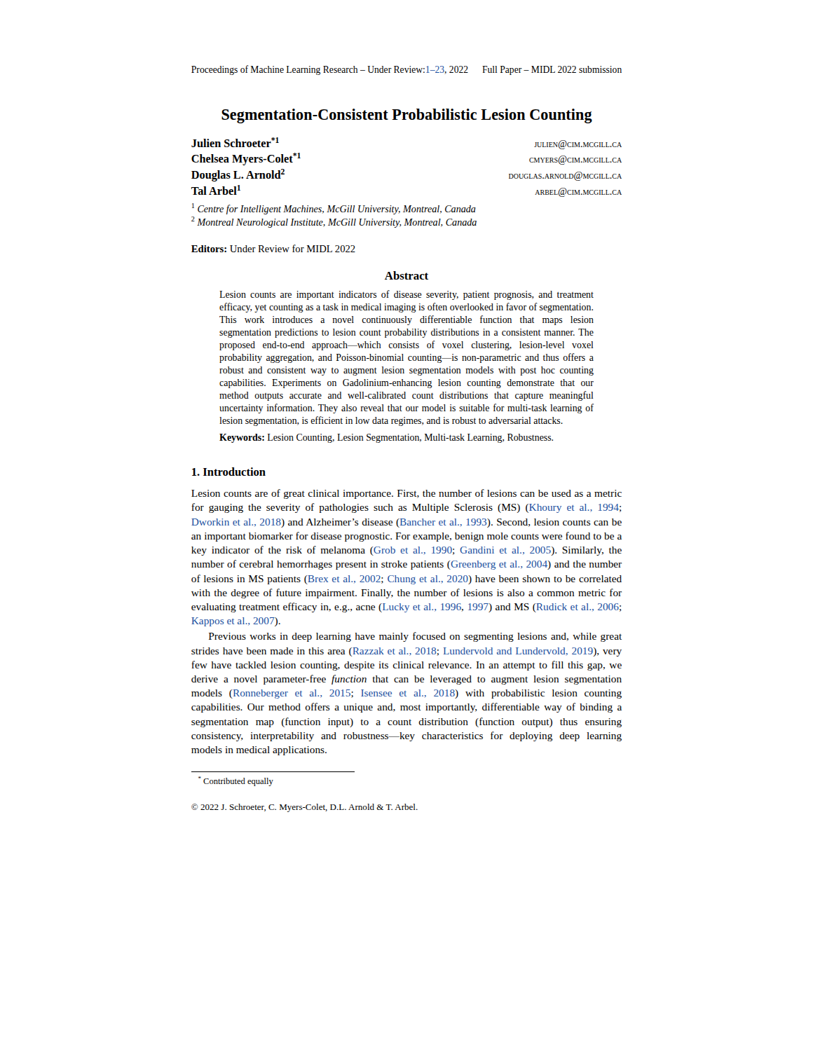Proceedings of Machine Learning Research – Under Review:1–23, 2022
Full Paper – MIDL 2022 submission
Segmentation-Consistent Probabilistic Lesion Counting
| Julien Schroeter *1 | julien@cim.mcgill.ca |
| Chelsea Myers-Colet *1 | cmyers@cim.mcgill.ca |
| Douglas L. Arnold 2 | douglas.arnold@mcgill.ca |
| Tal Arbel 1 | arbel@cim.mcgill.ca |
1 Centre for Intelligent Machines, McGill University, Montreal, Canada
2 Montreal Neurological Institute, McGill University, Montreal, Canada
Editors: Under Review for MIDL 2022
Abstract
Lesion counts are important indicators of disease severity, patient prognosis, and treatment efficacy, yet counting as a task in medical imaging is often overlooked in favor of segmentation. This work introduces a novel continuously differentiable function that maps lesion segmentation predictions to lesion count probability distributions in a consistent manner. The proposed end-to-end approach—which consists of voxel clustering, lesion-level voxel probability aggregation, and Poisson-binomial counting—is non-parametric and thus offers a robust and consistent way to augment lesion segmentation models with post hoc counting capabilities. Experiments on Gadolinium-enhancing lesion counting demonstrate that our method outputs accurate and well-calibrated count distributions that capture meaningful uncertainty information. They also reveal that our model is suitable for multi-task learning of lesion segmentation, is efficient in low data regimes, and is robust to adversarial attacks.
Keywords: Lesion Counting, Lesion Segmentation, Multi-task Learning, Robustness.
1. Introduction
Lesion counts are of great clinical importance. First, the number of lesions can be used as a metric for gauging the severity of pathologies such as Multiple Sclerosis (MS) (Khoury et al., 1994; Dworkin et al., 2018) and Alzheimer’s disease (Bancher et al., 1993). Second, lesion counts can be an important biomarker for disease prognostic. For example, benign mole counts were found to be a key indicator of the risk of melanoma (Grob et al., 1990; Gandini et al., 2005). Similarly, the number of cerebral hemorrhages present in stroke patients (Greenberg et al., 2004) and the number of lesions in MS patients (Brex et al., 2002; Chung et al., 2020) have been shown to be correlated with the degree of future impairment. Finally, the number of lesions is also a common metric for evaluating treatment efficacy in, e.g., acne (Lucky et al., 1996, 1997) and MS (Rudick et al., 2006; Kappos et al., 2007).
Previous works in deep learning have mainly focused on segmenting lesions and, while great strides have been made in this area (Razzak et al., 2018; Lundervold and Lundervold, 2019), very few have tackled lesion counting, despite its clinical relevance. In an attempt to fill this gap, we derive a novel parameter-free function that can be leveraged to augment lesion segmentation models (Ronneberger et al., 2015; Isensee et al., 2018) with probabilistic lesion counting capabilities. Our method offers a unique and, most importantly, differentiable way of binding a segmentation map (function input) to a count distribution (function output) thus ensuring consistency, interpretability and robustness—key characteristics for deploying deep learning models in medical applications.
* Contributed equally
© 2022 J. Schroeter, C. Myers-Colet, D.L. Arnold & T. Arbel.